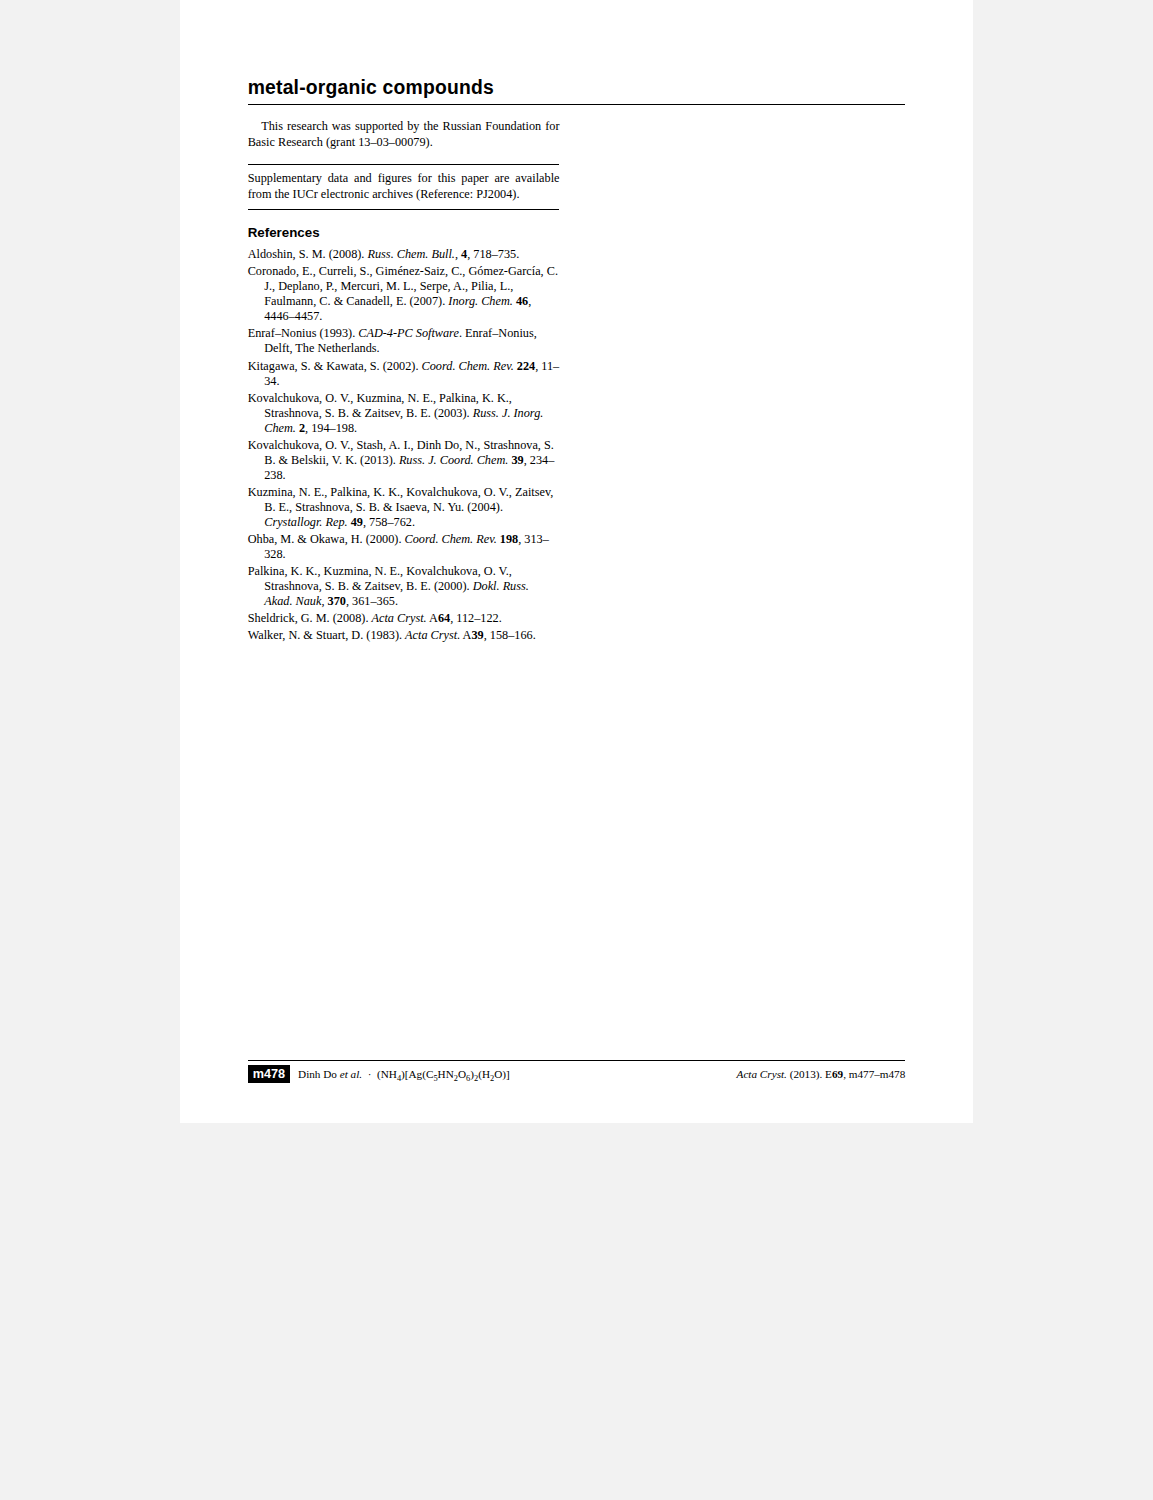metal-organic compounds
This research was supported by the Russian Foundation for Basic Research (grant 13–03–00079).
Supplementary data and figures for this paper are available from the IUCr electronic archives (Reference: PJ2004).
References
Aldoshin, S. M. (2008). Russ. Chem. Bull., 4, 718–735.
Coronado, E., Curreli, S., Giménez-Saiz, C., Gómez-García, C. J., Deplano, P., Mercuri, M. L., Serpe, A., Pilia, L., Faulmann, C. & Canadell, E. (2007). Inorg. Chem. 46, 4446–4457.
Enraf–Nonius (1993). CAD-4-PC Software. Enraf–Nonius, Delft, The Netherlands.
Kitagawa, S. & Kawata, S. (2002). Coord. Chem. Rev. 224, 11–34.
Kovalchukova, O. V., Kuzmina, N. E., Palkina, K. K., Strashnova, S. B. & Zaitsev, B. E. (2003). Russ. J. Inorg. Chem. 2, 194–198.
Kovalchukova, O. V., Stash, A. I., Dinh Do, N., Strashnova, S. B. & Belskii, V. K. (2013). Russ. J. Coord. Chem. 39, 234–238.
Kuzmina, N. E., Palkina, K. K., Kovalchukova, O. V., Zaitsev, B. E., Strashnova, S. B. & Isaeva, N. Yu. (2004). Crystallogr. Rep. 49, 758–762.
Ohba, M. & Okawa, H. (2000). Coord. Chem. Rev. 198, 313–328.
Palkina, K. K., Kuzmina, N. E., Kovalchukova, O. V., Strashnova, S. B. & Zaitsev, B. E. (2000). Dokl. Russ. Akad. Nauk, 370, 361–365.
Sheldrick, G. M. (2008). Acta Cryst. A64, 112–122.
Walker, N. & Stuart, D. (1983). Acta Cryst. A39, 158–166.
m478 Dinh Do et al. · (NH4)[Ag(C5HN2O6)2(H2O)]
Acta Cryst. (2013). E69, m477–m478